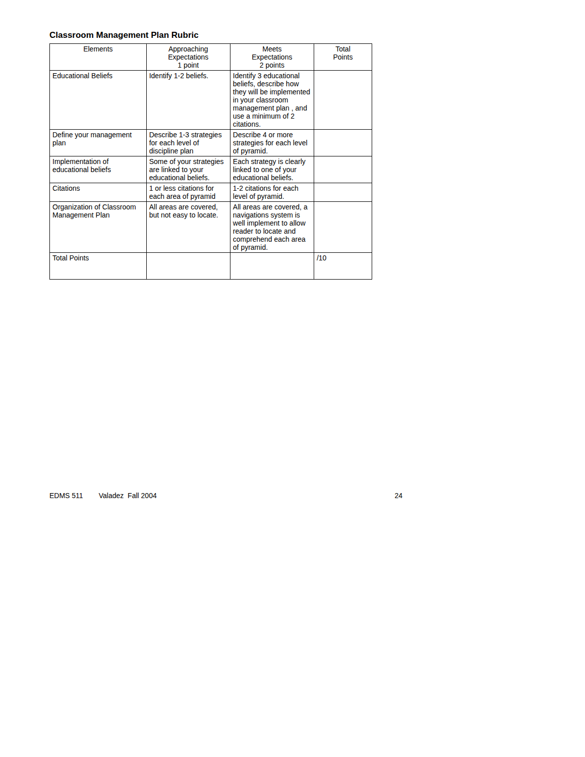Classroom Management Plan Rubric
| Elements | Approaching Expectations 1 point | Meets Expectations 2 points | Total Points |
| --- | --- | --- | --- |
| Educational Beliefs | Identify 1-2 beliefs. | Identify 3 educational beliefs, describe how they will be implemented in your classroom management plan , and use a minimum of 2 citations. | |
| Define your management plan | Describe 1-3 strategies for each level of discipline plan | Describe 4 or more strategies for each level of pyramid. | |
| Implementation of educational beliefs | Some of your strategies are linked to your educational beliefs. | Each strategy is clearly linked to one of your educational beliefs. | |
| Citations | 1 or less citations for each area of pyramid | 1-2 citations for each level of pyramid. | |
| Organization of Classroom Management Plan | All areas are covered, but not easy to locate. | All areas are covered, a navigations system is well implement to allow reader to locate and comprehend each area of pyramid. | |
| Total Points | | | /10 |
EDMS 511 Valadez Fall 2004 24